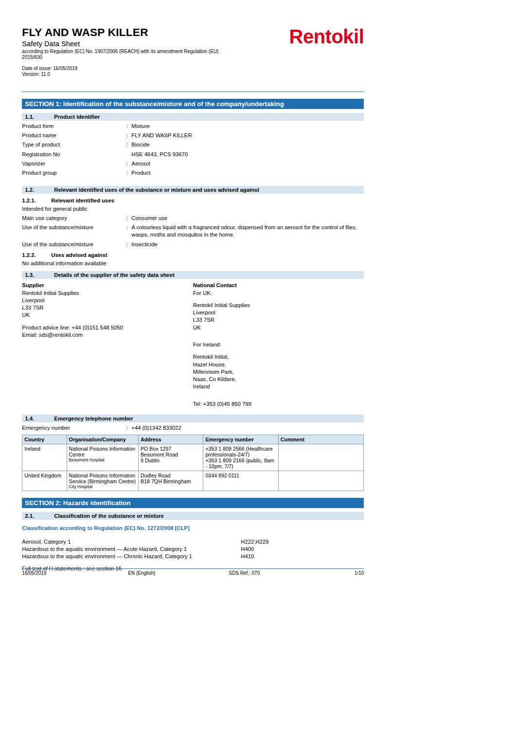FLY AND WASP KILLER
Safety Data Sheet
according to Regulation (EC) No. 1907/2006 (REACH) with its amendment Regulation (EU)
2015/830
Date of issue: 16/05/2019
Version: 11.0
Rentokil
SECTION 1: Identification of the substance/mixture and of the company/undertaking
1.1. Product identifier
Product form: Mixture
Product name: FLY AND WASP KILLER
Type of product: Biocide
Registration No HSE 4643, PCS 93670
Vaporizer: Aerosol
Product group: Product
1.2. Relevant identified uses of the substance or mixture and uses advised against
1.2.1. Relevant identified uses
Intended for general public
Main use category: Consumer use
Use of the substance/mixture: A colourless liquid with a fragranced odour, dispensed from an aerosol for the control of flies, wasps, moths and mosquitos in the home.
Use of the substance/mixture: Insecticide
1.2.2. Uses advised against
No additional information available
1.3. Details of the supplier of the safety data sheet
Supplier
Rentokil Initial Supplies
Liverpool
L33 7SR
UK
Product advice line: +44 (0)151 548 5050
Email: sds@rentokil.com
National Contact
For UK:
Rentokil Initial Supplies
Liverpool
L33 7SR
UK
For Ireland:
Rentokil Initial,
Hazel House,
Millennium Park,
Naas, Co Kildare,
Ireland
Tel: +353 (0)45 850 799
1.4. Emergency telephone number
Emergency number:+44 (0)1342 833022
| Country | Organisation/Company | Address | Emergency number | Comment |
| --- | --- | --- | --- | --- |
| Ireland | National Poisons Information Centre Beaumont Hospital | PO Box 1297 Beaumont Road 9 Dublin | +353 1 809 2566 (Healthcare professionals-24/7) +353 1 809 2166 (public, 8am - 10pm, 7/7) | |
| United Kingdom | National Poisons Information Service (Birmingham Centre) City Hospital | Dudley Road B18 7QH Birmingham | 0344 892 0111 | |
SECTION 2: Hazards identification
2.1. Classification of the substance or mixture
Classification according to Regulation (EC) No. 1272/2008 [CLP]
Aerosol, Category 1 H222;H229
Hazardous to the aquatic environment — Acute Hazard, Category 1 H400
Hazardous to the aquatic environment — Chronic Hazard, Category 1 H410
Full text of H statements : see section 16
16/05/2019
EN (English)
SDS Ref.: 070
1/10